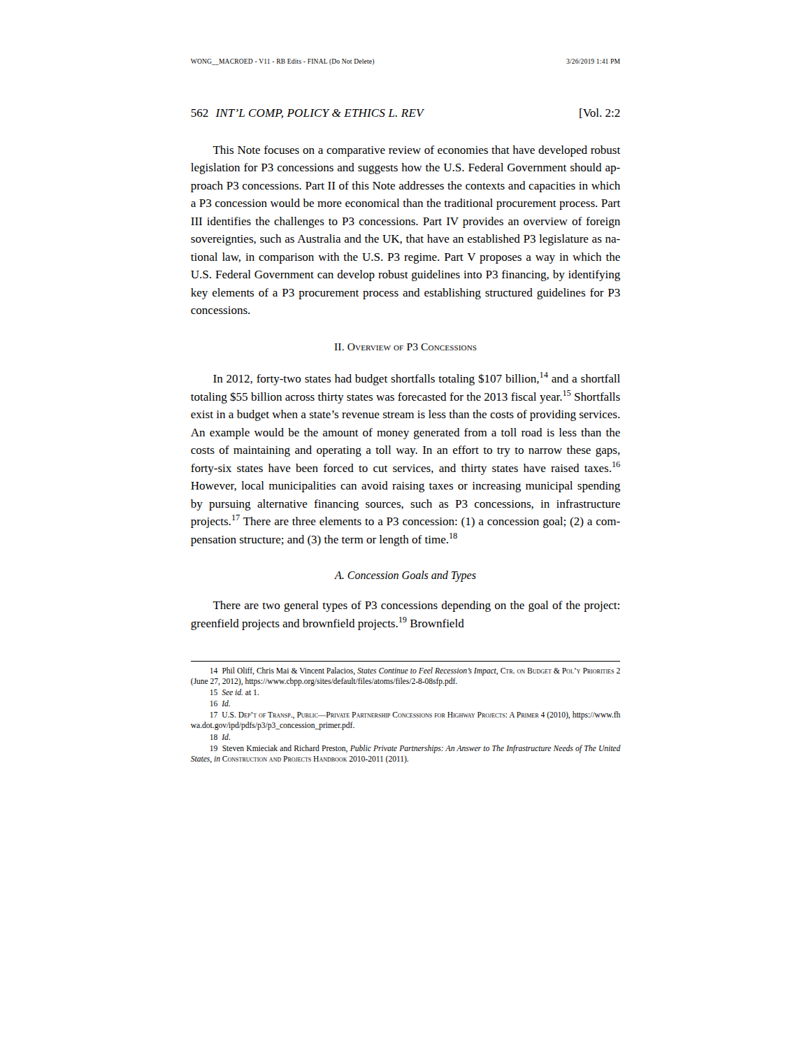WONG__MACROED - V11 - RB Edits - FINAL (Do Not Delete) 3/26/2019 1:41 PM
562 INT’L COMP, POLICY & ETHICS L. REV [Vol. 2:2
This Note focuses on a comparative review of economies that have developed robust legislation for P3 concessions and suggests how the U.S. Federal Government should approach P3 concessions. Part II of this Note addresses the contexts and capacities in which a P3 concession would be more economical than the traditional procurement process. Part III identifies the challenges to P3 concessions. Part IV provides an overview of foreign sovereignties, such as Australia and the UK, that have an established P3 legislature as national law, in comparison with the U.S. P3 regime. Part V proposes a way in which the U.S. Federal Government can develop robust guidelines into P3 financing, by identifying key elements of a P3 procurement process and establishing structured guidelines for P3 concessions.
II. Overview of P3 Concessions
In 2012, forty-two states had budget shortfalls totaling $107 billion,14 and a shortfall totaling $55 billion across thirty states was forecasted for the 2013 fiscal year.15 Shortfalls exist in a budget when a state’s revenue stream is less than the costs of providing services. An example would be the amount of money generated from a toll road is less than the costs of maintaining and operating a toll way. In an effort to try to narrow these gaps, forty-six states have been forced to cut services, and thirty states have raised taxes.16 However, local municipalities can avoid raising taxes or increasing municipal spending by pursuing alternative financing sources, such as P3 concessions, in infrastructure projects.17 There are three elements to a P3 concession: (1) a concession goal; (2) a compensation structure; and (3) the term or length of time.18
A. Concession Goals and Types
There are two general types of P3 concessions depending on the goal of the project: greenfield projects and brownfield projects.19 Brownfield
14 Phil Oliff, Chris Mai & Vincent Palacios, States Continue to Feel Recession’s Impact, Ctr. on Budget & Pol’y Priorities 2 (June 27, 2012), https://www.cbpp.org/sites/default/files/atoms/files/2-8-08sfp.pdf.
15 See id. at 1.
16 Id.
17 U.S. Dep’t of Transp., Public—Private Partnership Concessions for Highway Projects: A Primer 4 (2010), https://www.fhwa.dot.gov/ipd/pdfs/p3/p3_concession_primer.pdf.
18 Id.
19 Steven Kmieciak and Richard Preston, Public Private Partnerships: An Answer to The Infrastructure Needs of The United States, in Construction and Projects Handbook 2010-2011 (2011).